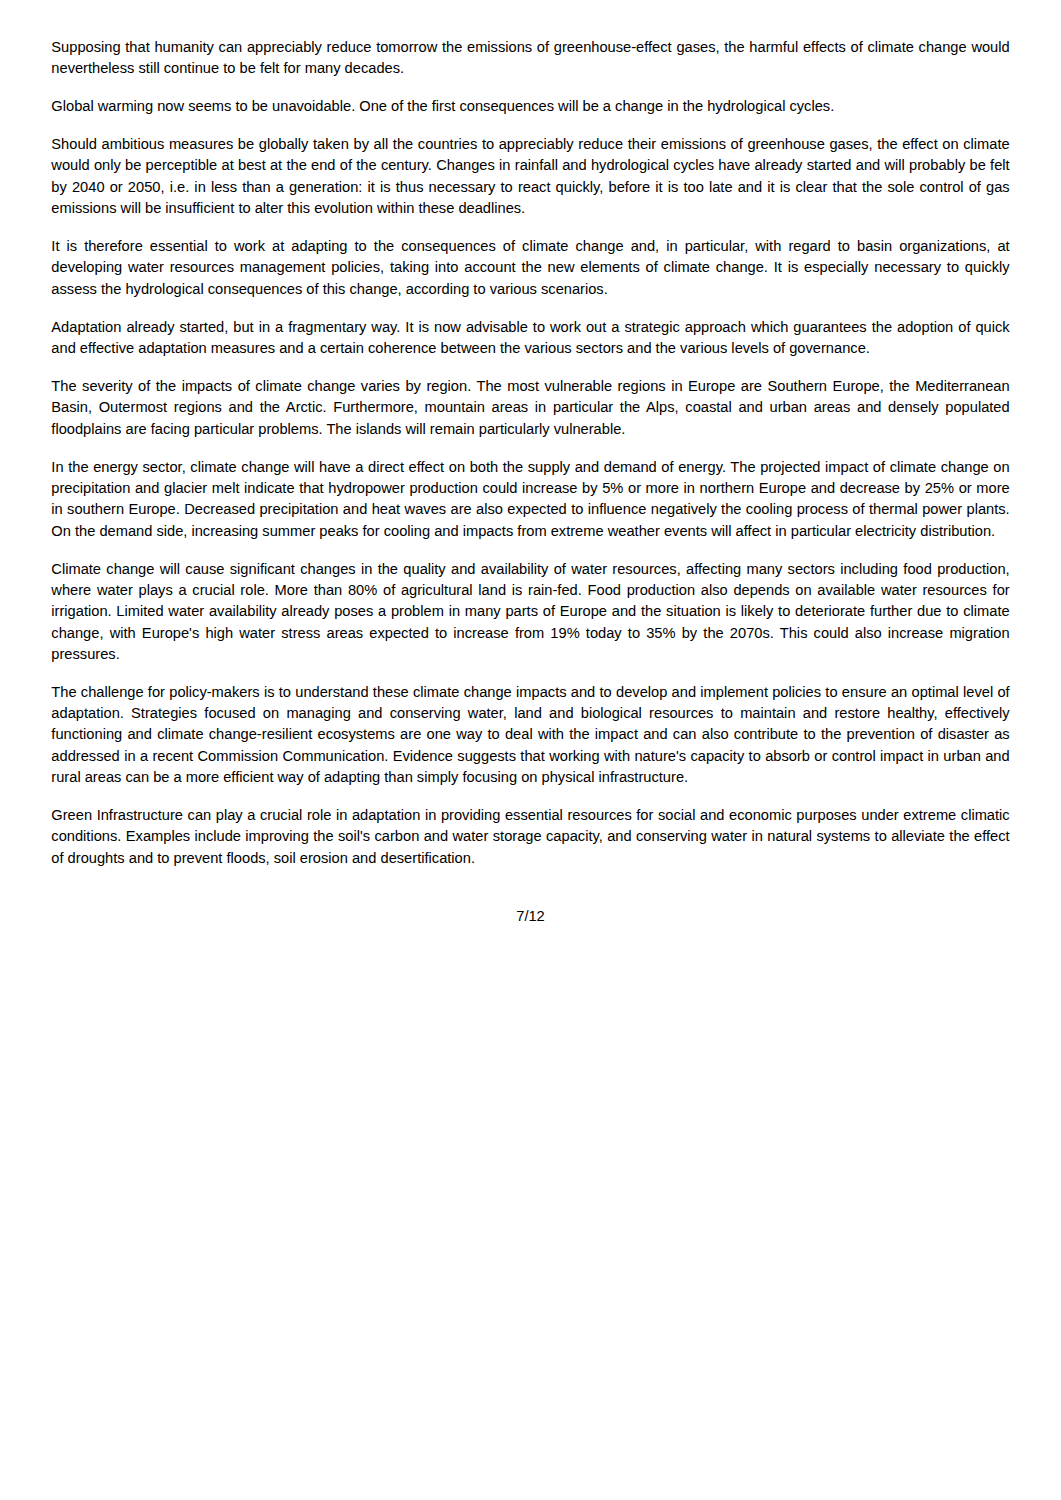Supposing that humanity can appreciably reduce tomorrow the emissions of greenhouse-effect gases, the harmful effects of climate change would nevertheless still continue to be felt for many decades.
Global warming now seems to be unavoidable. One of the first consequences will be a change in the hydrological cycles.
Should ambitious measures be globally taken by all the countries to appreciably reduce their emissions of greenhouse gases, the effect on climate would only be perceptible at best at the end of the century. Changes in rainfall and hydrological cycles have already started and will probably be felt by 2040 or 2050, i.e. in less than a generation: it is thus necessary to react quickly, before it is too late and it is clear that the sole control of gas emissions will be insufficient to alter this evolution within these deadlines.
It is therefore essential to work at adapting to the consequences of climate change and, in particular, with regard to basin organizations, at developing water resources management policies, taking into account the new elements of climate change. It is especially necessary to quickly assess the hydrological consequences of this change, according to various scenarios.
Adaptation already started, but in a fragmentary way. It is now advisable to work out a strategic approach which guarantees the adoption of quick and effective adaptation measures and a certain coherence between the various sectors and the various levels of governance.
The severity of the impacts of climate change varies by region. The most vulnerable regions in Europe are Southern Europe, the Mediterranean Basin, Outermost regions and the Arctic. Furthermore, mountain areas in particular the Alps, coastal and urban areas and densely populated floodplains are facing particular problems. The islands will remain particularly vulnerable.
In the energy sector, climate change will have a direct effect on both the supply and demand of energy. The projected impact of climate change on precipitation and glacier melt indicate that hydropower production could increase by 5% or more in northern Europe and decrease by 25% or more in southern Europe. Decreased precipitation and heat waves are also expected to influence negatively the cooling process of thermal power plants. On the demand side, increasing summer peaks for cooling and impacts from extreme weather events will affect in particular electricity distribution.
Climate change will cause significant changes in the quality and availability of water resources, affecting many sectors including food production, where water plays a crucial role. More than 80% of agricultural land is rain-fed. Food production also depends on available water resources for irrigation. Limited water availability already poses a problem in many parts of Europe and the situation is likely to deteriorate further due to climate change, with Europe's high water stress areas expected to increase from 19% today to 35% by the 2070s. This could also increase migration pressures.
The challenge for policy-makers is to understand these climate change impacts and to develop and implement policies to ensure an optimal level of adaptation. Strategies focused on managing and conserving water, land and biological resources to maintain and restore healthy, effectively functioning and climate change-resilient ecosystems are one way to deal with the impact and can also contribute to the prevention of disaster as addressed in a recent Commission Communication. Evidence suggests that working with nature's capacity to absorb or control impact in urban and rural areas can be a more efficient way of adapting than simply focusing on physical infrastructure.
Green Infrastructure can play a crucial role in adaptation in providing essential resources for social and economic purposes under extreme climatic conditions. Examples include improving the soil's carbon and water storage capacity, and conserving water in natural systems to alleviate the effect of droughts and to prevent floods, soil erosion and desertification.
7/12